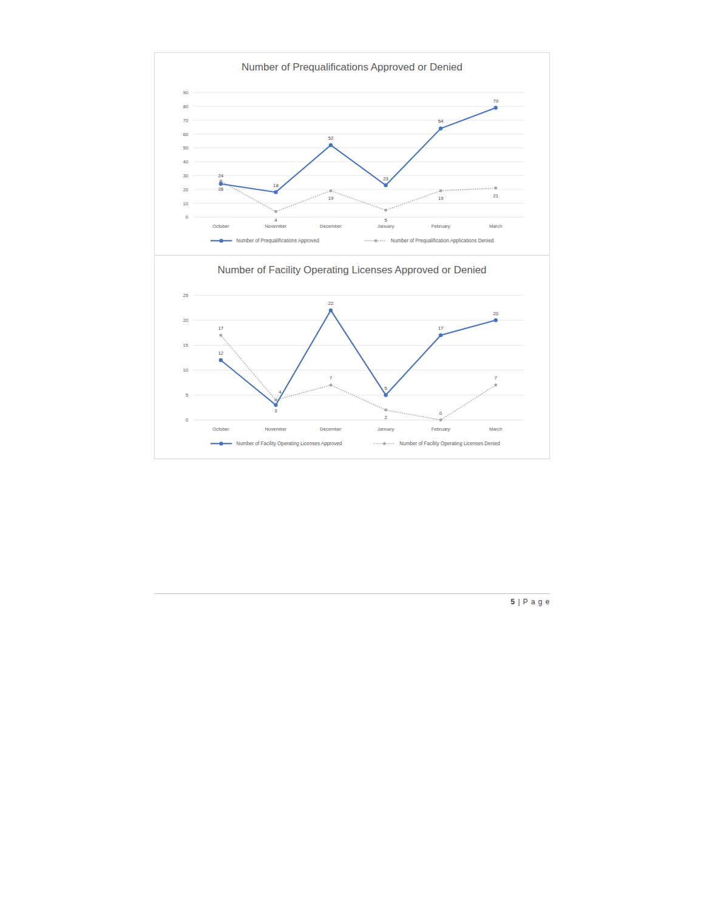Number of Prequalifications Approved or Denied
Number of Prequalifications Approved or Denied 0 10 20 30 40 50 60 70 80 90 October November December January February March 24 18 52 23 64 79 26 4 19 5 19 21 Number of Prequalifications Approved Number of Prequalification Applications Denied
Number of Facility Operating Licenses Approved or Denied
Number of Facility Operating Licenses Approved or Denied 0 5 10 15 20 25 October November December January February March 12 3 22 5 17 20 17 4 7 2 0 7 Number of Facility Operating Licenses Approved Number of Facility Operating Licenses Denied
5 | P a g e